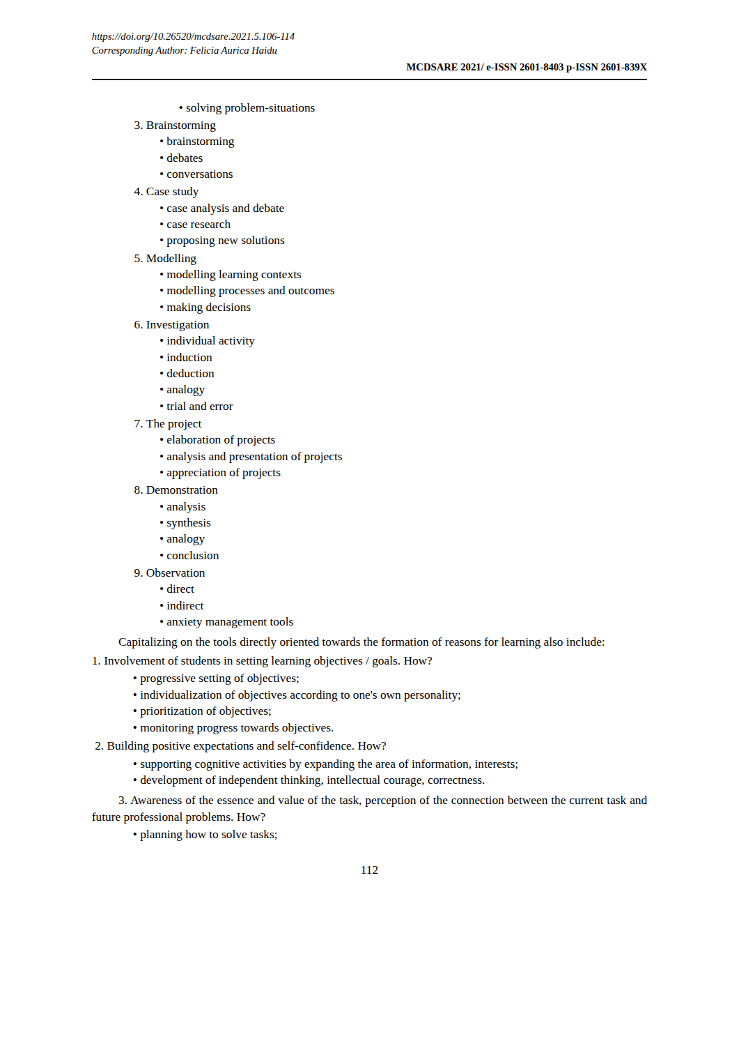https://doi.org/10.26520/mcdsare.2021.5.106-114
Corresponding Author: Felicia Aurica Haidu
MCDSARE 2021/ e-ISSN 2601-8403 p-ISSN 2601-839X
solving problem-situations
Brainstorming
brainstorming
debates
conversations
Case study
case analysis and debate
case research
proposing new solutions
Modelling
modelling learning contexts
modelling processes and outcomes
making decisions
Investigation
individual activity
induction
deduction
analogy
trial and error
The project
elaboration of projects
analysis and presentation of projects
appreciation of projects
Demonstration
analysis
synthesis
analogy
conclusion
Observation
direct
indirect
anxiety management tools
Capitalizing on the tools directly oriented towards the formation of reasons for learning also include:
1. Involvement of students in setting learning objectives / goals. How?
progressive setting of objectives;
individualization of objectives according to one's own personality;
prioritization of objectives;
monitoring progress towards objectives.
2. Building positive expectations and self-confidence. How?
supporting cognitive activities by expanding the area of information, interests;
development of independent thinking, intellectual courage, correctness.
3. Awareness of the essence and value of the task, perception of the connection between the current task and future professional problems. How?
planning how to solve tasks;
112